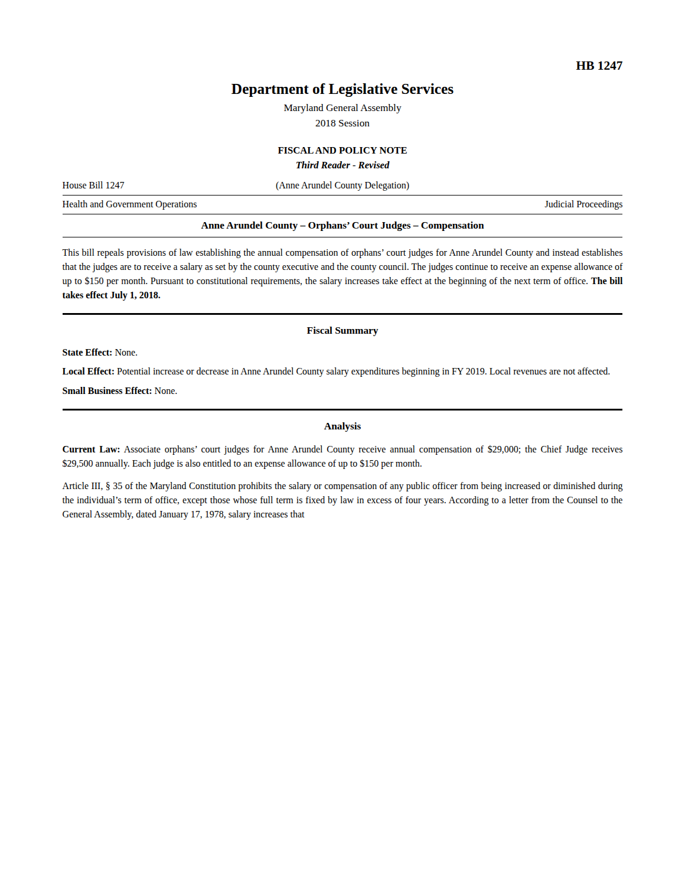HB 1247
Department of Legislative Services
Maryland General Assembly
2018 Session
FISCAL AND POLICY NOTE
Third Reader - Revised
| House Bill 1247 | (Anne Arundel County Delegation) | |
| Health and Government Operations | Judicial Proceedings |
Anne Arundel County – Orphans’ Court Judges – Compensation
This bill repeals provisions of law establishing the annual compensation of orphans’ court judges for Anne Arundel County and instead establishes that the judges are to receive a salary as set by the county executive and the county council. The judges continue to receive an expense allowance of up to $150 per month. Pursuant to constitutional requirements, the salary increases take effect at the beginning of the next term of office. The bill takes effect July 1, 2018.
Fiscal Summary
State Effect: None.
Local Effect: Potential increase or decrease in Anne Arundel County salary expenditures beginning in FY 2019. Local revenues are not affected.
Small Business Effect: None.
Analysis
Current Law: Associate orphans’ court judges for Anne Arundel County receive annual compensation of $29,000; the Chief Judge receives $29,500 annually. Each judge is also entitled to an expense allowance of up to $150 per month.
Article III, § 35 of the Maryland Constitution prohibits the salary or compensation of any public officer from being increased or diminished during the individual’s term of office, except those whose full term is fixed by law in excess of four years. According to a letter from the Counsel to the General Assembly, dated January 17, 1978, salary increases that